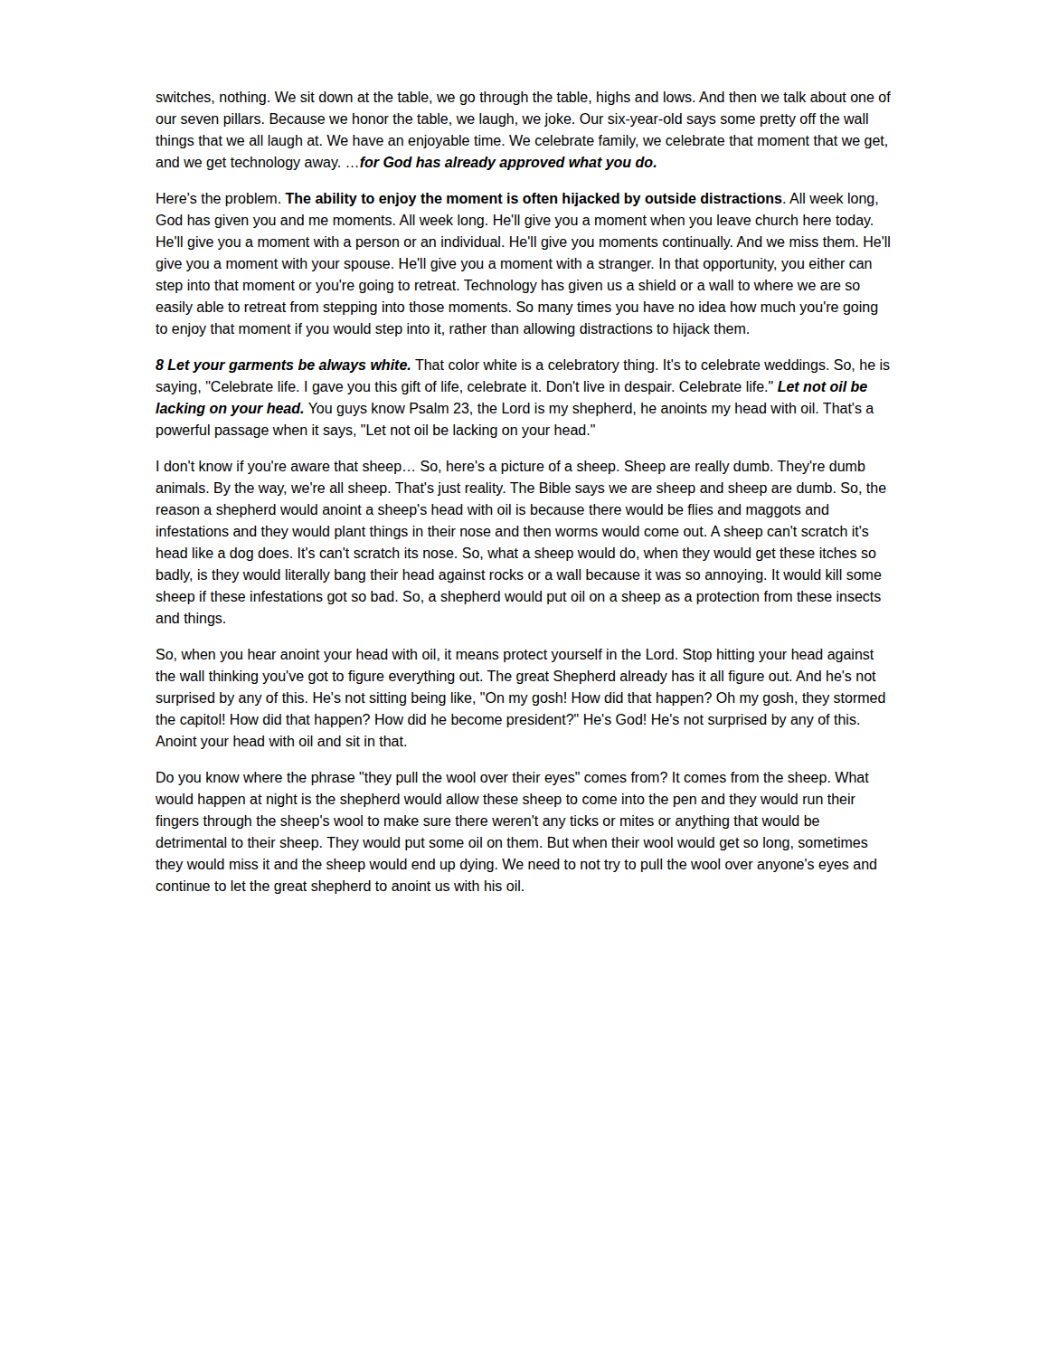switches, nothing. We sit down at the table, we go through the table, highs and lows. And then we talk about one of our seven pillars. Because we honor the table, we laugh, we joke. Our six-year-old says some pretty off the wall things that we all laugh at. We have an enjoyable time. We celebrate family, we celebrate that moment that we get, and we get technology away. …for God has already approved what you do.
Here's the problem. The ability to enjoy the moment is often hijacked by outside distractions. All week long, God has given you and me moments. All week long. He'll give you a moment when you leave church here today. He'll give you a moment with a person or an individual. He'll give you moments continually. And we miss them. He'll give you a moment with your spouse. He'll give you a moment with a stranger. In that opportunity, you either can step into that moment or you're going to retreat. Technology has given us a shield or a wall to where we are so easily able to retreat from stepping into those moments. So many times you have no idea how much you're going to enjoy that moment if you would step into it, rather than allowing distractions to hijack them.
8 Let your garments be always white. That color white is a celebratory thing. It's to celebrate weddings. So, he is saying, "Celebrate life. I gave you this gift of life, celebrate it. Don't live in despair. Celebrate life." Let not oil be lacking on your head. You guys know Psalm 23, the Lord is my shepherd, he anoints my head with oil. That's a powerful passage when it says, "Let not oil be lacking on your head."
I don't know if you're aware that sheep… So, here's a picture of a sheep. Sheep are really dumb. They're dumb animals. By the way, we're all sheep. That's just reality. The Bible says we are sheep and sheep are dumb. So, the reason a shepherd would anoint a sheep's head with oil is because there would be flies and maggots and infestations and they would plant things in their nose and then worms would come out. A sheep can't scratch it's head like a dog does. It's can't scratch its nose. So, what a sheep would do, when they would get these itches so badly, is they would literally bang their head against rocks or a wall because it was so annoying. It would kill some sheep if these infestations got so bad. So, a shepherd would put oil on a sheep as a protection from these insects and things.
So, when you hear anoint your head with oil, it means protect yourself in the Lord. Stop hitting your head against the wall thinking you've got to figure everything out. The great Shepherd already has it all figure out. And he's not surprised by any of this. He's not sitting being like, "On my gosh! How did that happen? Oh my gosh, they stormed the capitol! How did that happen? How did he become president?" He's God! He's not surprised by any of this. Anoint your head with oil and sit in that.
Do you know where the phrase "they pull the wool over their eyes" comes from? It comes from the sheep. What would happen at night is the shepherd would allow these sheep to come into the pen and they would run their fingers through the sheep's wool to make sure there weren't any ticks or mites or anything that would be detrimental to their sheep. They would put some oil on them. But when their wool would get so long, sometimes they would miss it and the sheep would end up dying. We need to not try to pull the wool over anyone's eyes and continue to let the great shepherd to anoint us with his oil.